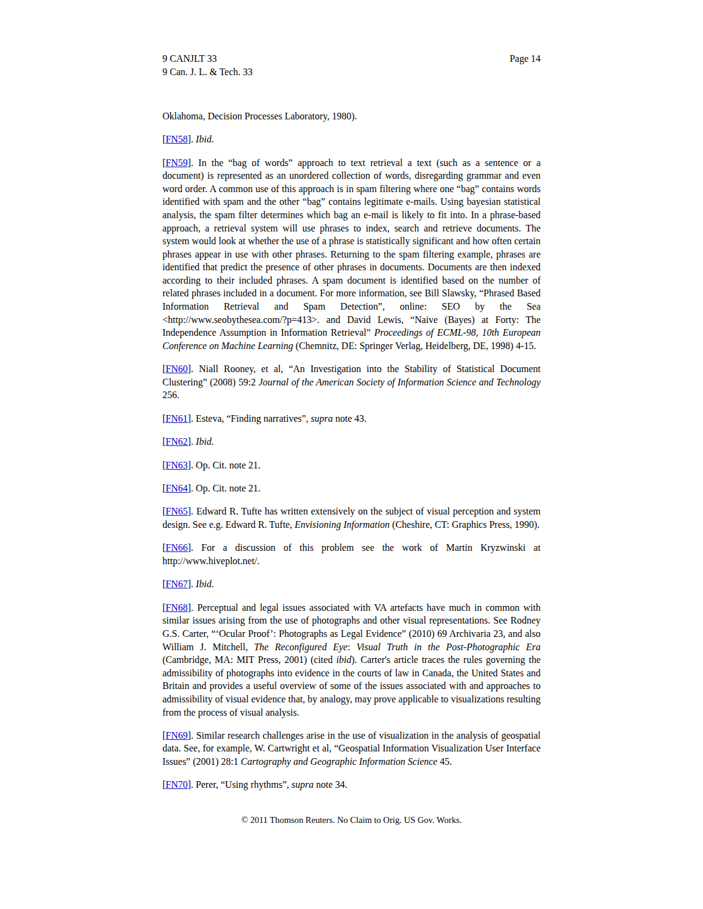| 9 CANJLT 33 9 Can. J. L. & Tech. 33 | Page 14 |
Oklahoma, Decision Processes Laboratory, 1980).
[FN58]. Ibid.
[FN59]. In the “bag of words” approach to text retrieval a text (such as a sentence or a document) is represented as an unordered collection of words, disregarding grammar and even word order. A common use of this approach is in spam filtering where one “bag” contains words identified with spam and the other “bag” contains legitimate e-mails. Using bayesian statistical analysis, the spam filter determines which bag an e-mail is likely to fit into. In a phrase-based approach, a retrieval system will use phrases to index, search and retrieve documents. The system would look at whether the use of a phrase is statistically significant and how often certain phrases appear in use with other phrases. Returning to the spam filtering example, phrases are identified that predict the presence of other phrases in documents. Documents are then indexed according to their included phrases. A spam document is identified based on the number of related phrases included in a document. For more information, see Bill Slawsky, “Phrased Based Information Retrieval and Spam Detection”, online: SEO by the Sea <http://www.seobythesea.com/?p=413>. and David Lewis, “Naive (Bayes) at Forty: The Independence Assumption in Information Retrieval” Proceedings of ECML-98, 10th European Conference on Machine Learning (Chemnitz, DE: Springer Verlag, Heidelberg, DE, 1998) 4-15.
[FN60]. Niall Rooney, et al, “An Investigation into the Stability of Statistical Document Clustering” (2008) 59:2 Journal of the American Society of Information Science and Technology 256.
[FN61]. Esteva, “Finding narratives”, supra note 43.
[FN62]. Ibid.
[FN63]. Op. Cit. note 21.
[FN64]. Op. Cit. note 21.
[FN65]. Edward R. Tufte has written extensively on the subject of visual perception and system design. See e.g. Edward R. Tufte, Envisioning Information (Cheshire, CT: Graphics Press, 1990).
[FN66]. For a discussion of this problem see the work of Martin Kryzwinski at http://www.hiveplot.net/.
[FN67]. Ibid.
[FN68]. Perceptual and legal issues associated with VA artefacts have much in common with similar issues arising from the use of photographs and other visual representations. See Rodney G.S. Carter, “‘Ocular Proof’: Photographs as Legal Evidence” (2010) 69 Archivaria 23, and also William J. Mitchell, The Reconfigured Eye: Visual Truth in the Post-Photographic Era (Cambridge, MA: MIT Press, 2001) (cited ibid). Carter's article traces the rules governing the admissibility of photographs into evidence in the courts of law in Canada, the United States and Britain and provides a useful overview of some of the issues associated with and approaches to admissibility of visual evidence that, by analogy, may prove applicable to visualizations resulting from the process of visual analysis.
[FN69]. Similar research challenges arise in the use of visualization in the analysis of geospatial data. See, for example, W. Cartwright et al, “Geospatial Information Visualization User Interface Issues” (2001) 28:1 Cartography and Geographic Information Science 45.
[FN70]. Perer, “Using rhythms”, supra note 34.
© 2011 Thomson Reuters. No Claim to Orig. US Gov. Works.